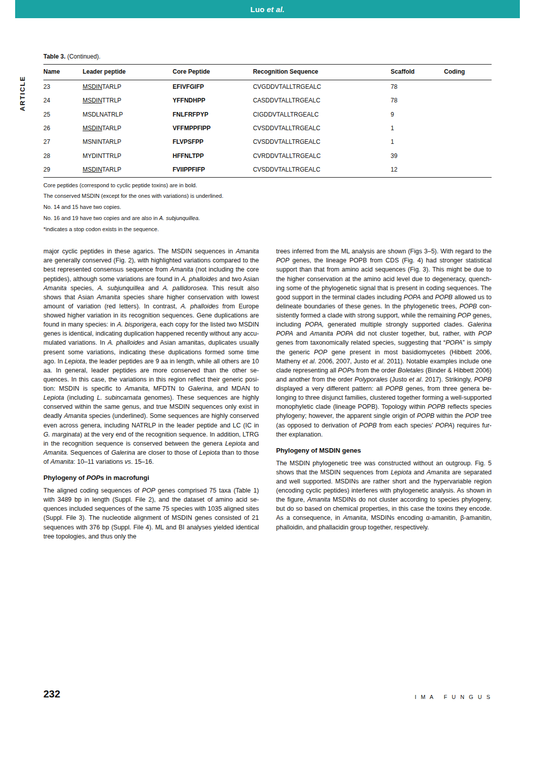Luo et al.
ARTICLE
Table 3. (Continued).
| Name | Leader peptide | Core Peptide | Recognition Sequence | Scaffold | Coding |
| --- | --- | --- | --- | --- | --- |
| 23 | MSDIN TARLP | EFIVFGIFP | CVGDDVTALLTRGEALC | 78 | |
| 24 | MSDIN TTRLP | YFFNDHPP | CASDDVTALLTRGEALC | 78 | |
| 25 | MSDLNATRLP | FNLFRFPYP | CIGDDVTALLTRGEALC | 9 | |
| 26 | MSDIN TARLP | VFFMPPFIPP | CVSDDVTALLTRGEALC | 1 | |
| 27 | MSNINTARLP | FLVPSFPP | CVSDDVTALLTRGEALC | 1 | |
| 28 | MYDINTTRLP | HFFNLTPP | CVRDDVTALLTRGEALC | 39 | |
| 29 | MSDIN TARLP | FVIIPPFIFP | CVSDDVTALLTRGEALC | 12 | |
Core peptides (correspond to cyclic peptide toxins) are in bold.
The conserved MSDIN (except for the ones with variations) is underlined.
No. 14 and 15 have two copies.
No. 16 and 19 have two copies and are also in A. subjunquillea.
*indicates a stop codon exists in the sequence.
major cyclic peptides in these agarics. The MSDIN sequences in Amanita are generally conserved (Fig. 2), with highlighted variations compared to the best represented consensus sequence from Amanita (not including the core peptides), although some variations are found in A. phalloides and two Asian Amanita species, A. subjunquillea and A. pallidorosea. This result also shows that Asian Amanita species share higher conservation with lowest amount of variation (red letters). In contrast, A. phalloides from Europe showed higher variation in its recognition sequences. Gene duplications are found in many species: in A. bisporigera, each copy for the listed two MSDIN genes is identical, indicating duplication happened recently without any accumulated variations. In A. phalloides and Asian amanitas, duplicates usually present some variations, indicating these duplications formed some time ago. In Lepiota, the leader peptides are 9 aa in length, while all others are 10 aa. In general, leader peptides are more conserved than the other sequences. In this case, the variations in this region reflect their generic position: MSDIN is specific to Amanita, MFDTN to Galerina, and MDAN to Lepiota (including L. subincarnata genomes). These sequences are highly conserved within the same genus, and true MSDIN sequences only exist in deadly Amanita species (underlined). Some sequences are highly conserved even across genera, including NATRLP in the leader peptide and LC (IC in G. marginata) at the very end of the recognition sequence. In addition, LTRG in the recognition sequence is conserved between the genera Lepiota and Amanita. Sequences of Galerina are closer to those of Lepiota than to those of Amanita: 10–11 variations vs. 15–16.
Phylogeny of POPs in macrofungi
The aligned coding sequences of POP genes comprised 75 taxa (Table 1) with 3489 bp in length (Suppl. File 2), and the dataset of amino acid sequences included sequences of the same 75 species with 1035 aligned sites (Suppl. File 3). The nucleotide alignment of MSDIN genes consisted of 21 sequences with 376 bp (Suppl. File 4). ML and BI analyses yielded identical tree topologies, and thus only the
trees inferred from the ML analysis are shown (Figs 3–5). With regard to the POP genes, the lineage POPB from CDS (Fig. 4) had stronger statistical support than that from amino acid sequences (Fig. 3). This might be due to the higher conservation at the amino acid level due to degeneracy, quenching some of the phylogenetic signal that is present in coding sequences. The good support in the terminal clades including POPA and POPB allowed us to delineate boundaries of these genes. In the phylogenetic trees, POPB consistently formed a clade with strong support, while the remaining POP genes, including POPA, generated multiple strongly supported clades. Galerina POPA and Amanita POPA did not cluster together, but, rather, with POP genes from taxonomically related species, suggesting that “POPA” is simply the generic POP gene present in most basidiomycetes (Hibbett 2006, Matheny et al. 2006, 2007, Justo et al. 2011). Notable examples include one clade representing all POPs from the order Boletales (Binder & Hibbett 2006) and another from the order Polyporales (Justo et al. 2017). Strikingly, POPB displayed a very different pattern: all POPB genes, from three genera belonging to three disjunct families, clustered together forming a well-supported monophyletic clade (lineage POPB). Topology within POPB reflects species phylogeny; however, the apparent single origin of POPB within the POP tree (as opposed to derivation of POPB from each species’ POPA) requires further explanation.
Phylogeny of MSDIN genes
The MSDIN phylogenetic tree was constructed without an outgroup. Fig. 5 shows that the MSDIN sequences from Lepiota and Amanita are separated and well supported. MSDINs are rather short and the hypervariable region (encoding cyclic peptides) interferes with phylogenetic analysis. As shown in the figure, Amanita MSDINs do not cluster according to species phylogeny, but do so based on chemical properties, in this case the toxins they encode. As a consequence, in Amanita, MSDINs encoding α-amanitin, β-amanitin, phalloidin, and phallacidin group together, respectively.
232
I M A F U N G U S